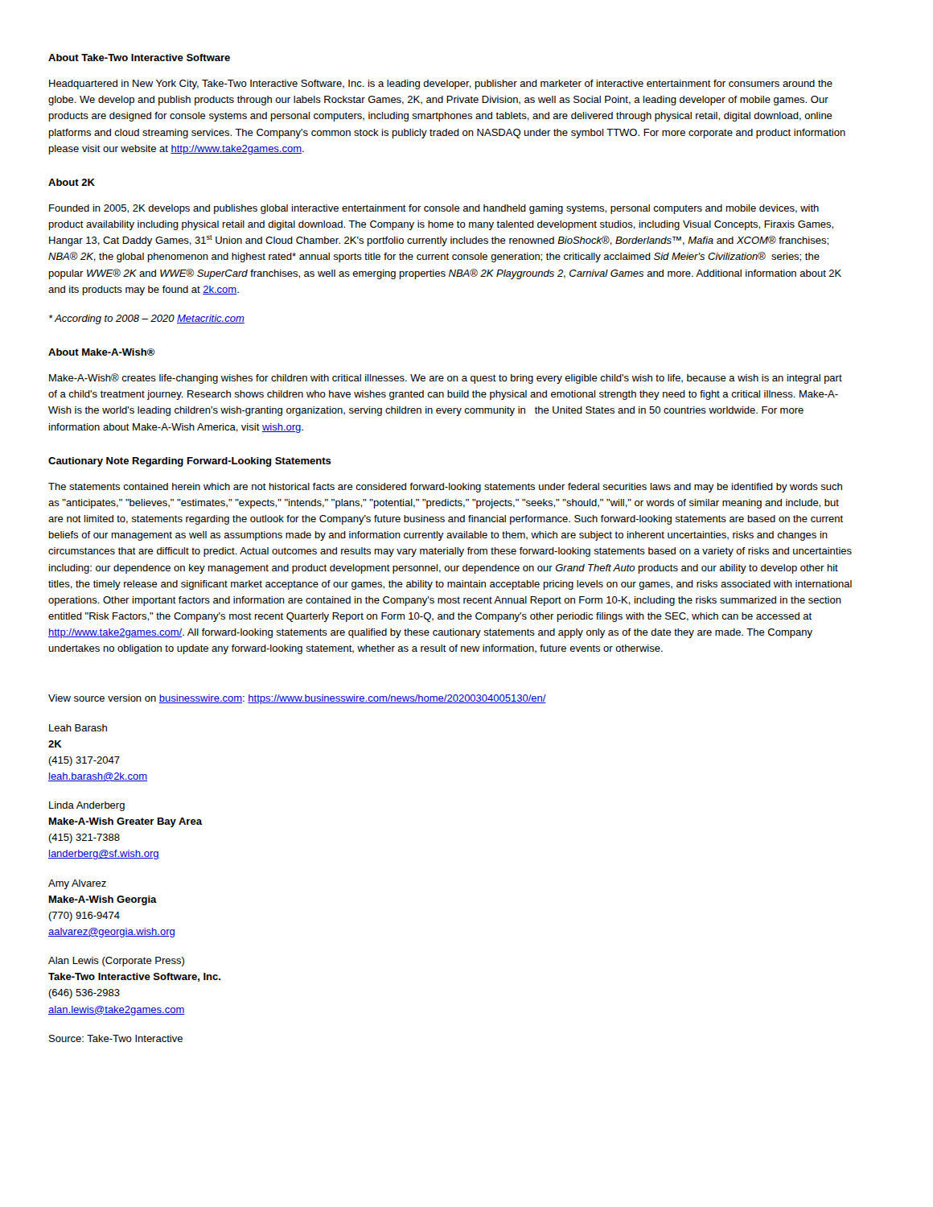About Take-Two Interactive Software
Headquartered in New York City, Take-Two Interactive Software, Inc. is a leading developer, publisher and marketer of interactive entertainment for consumers around the globe. We develop and publish products through our labels Rockstar Games, 2K, and Private Division, as well as Social Point, a leading developer of mobile games. Our products are designed for console systems and personal computers, including smartphones and tablets, and are delivered through physical retail, digital download, online platforms and cloud streaming services. The Company's common stock is publicly traded on NASDAQ under the symbol TTWO. For more corporate and product information please visit our website at http://www.take2games.com.
About 2K
Founded in 2005, 2K develops and publishes global interactive entertainment for console and handheld gaming systems, personal computers and mobile devices, with product availability including physical retail and digital download. The Company is home to many talented development studios, including Visual Concepts, Firaxis Games, Hangar 13, Cat Daddy Games, 31st Union and Cloud Chamber. 2K's portfolio currently includes the renowned BioShock®, Borderlands™, Mafia and XCOM® franchises; NBA® 2K, the global phenomenon and highest rated* annual sports title for the current console generation; the critically acclaimed Sid Meier's Civilization® series; the popular WWE® 2K and WWE® SuperCard franchises, as well as emerging properties NBA® 2K Playgrounds 2, Carnival Games and more. Additional information about 2K and its products may be found at 2k.com.
* According to 2008 – 2020 Metacritic.com
About Make-A-Wish®
Make-A-Wish® creates life-changing wishes for children with critical illnesses. We are on a quest to bring every eligible child's wish to life, because a wish is an integral part of a child's treatment journey. Research shows children who have wishes granted can build the physical and emotional strength they need to fight a critical illness. Make-A-Wish is the world's leading children's wish-granting organization, serving children in every community in the United States and in 50 countries worldwide. For more information about Make-A-Wish America, visit wish.org.
Cautionary Note Regarding Forward-Looking Statements
The statements contained herein which are not historical facts are considered forward-looking statements under federal securities laws and may be identified by words such as "anticipates," "believes," "estimates," "expects," "intends," "plans," "potential," "predicts," "projects," "seeks," "should," "will," or words of similar meaning and include, but are not limited to, statements regarding the outlook for the Company's future business and financial performance. Such forward-looking statements are based on the current beliefs of our management as well as assumptions made by and information currently available to them, which are subject to inherent uncertainties, risks and changes in circumstances that are difficult to predict. Actual outcomes and results may vary materially from these forward-looking statements based on a variety of risks and uncertainties including: our dependence on key management and product development personnel, our dependence on our Grand Theft Auto products and our ability to develop other hit titles, the timely release and significant market acceptance of our games, the ability to maintain acceptable pricing levels on our games, and risks associated with international operations. Other important factors and information are contained in the Company's most recent Annual Report on Form 10-K, including the risks summarized in the section entitled "Risk Factors," the Company's most recent Quarterly Report on Form 10-Q, and the Company's other periodic filings with the SEC, which can be accessed at http://www.take2games.com/. All forward-looking statements are qualified by these cautionary statements and apply only as of the date they are made. The Company undertakes no obligation to update any forward-looking statement, whether as a result of new information, future events or otherwise.
View source version on businesswire.com: https://www.businesswire.com/news/home/20200304005130/en/
Leah Barash
2K
(415) 317-2047
leah.barash@2k.com
Linda Anderberg
Make-A-Wish Greater Bay Area
(415) 321-7388
landerberg@sf.wish.org
Amy Alvarez
Make-A-Wish Georgia
(770) 916-9474
aalvarez@georgia.wish.org
Alan Lewis (Corporate Press)
Take-Two Interactive Software, Inc.
(646) 536-2983
alan.lewis@take2games.com
Source: Take-Two Interactive